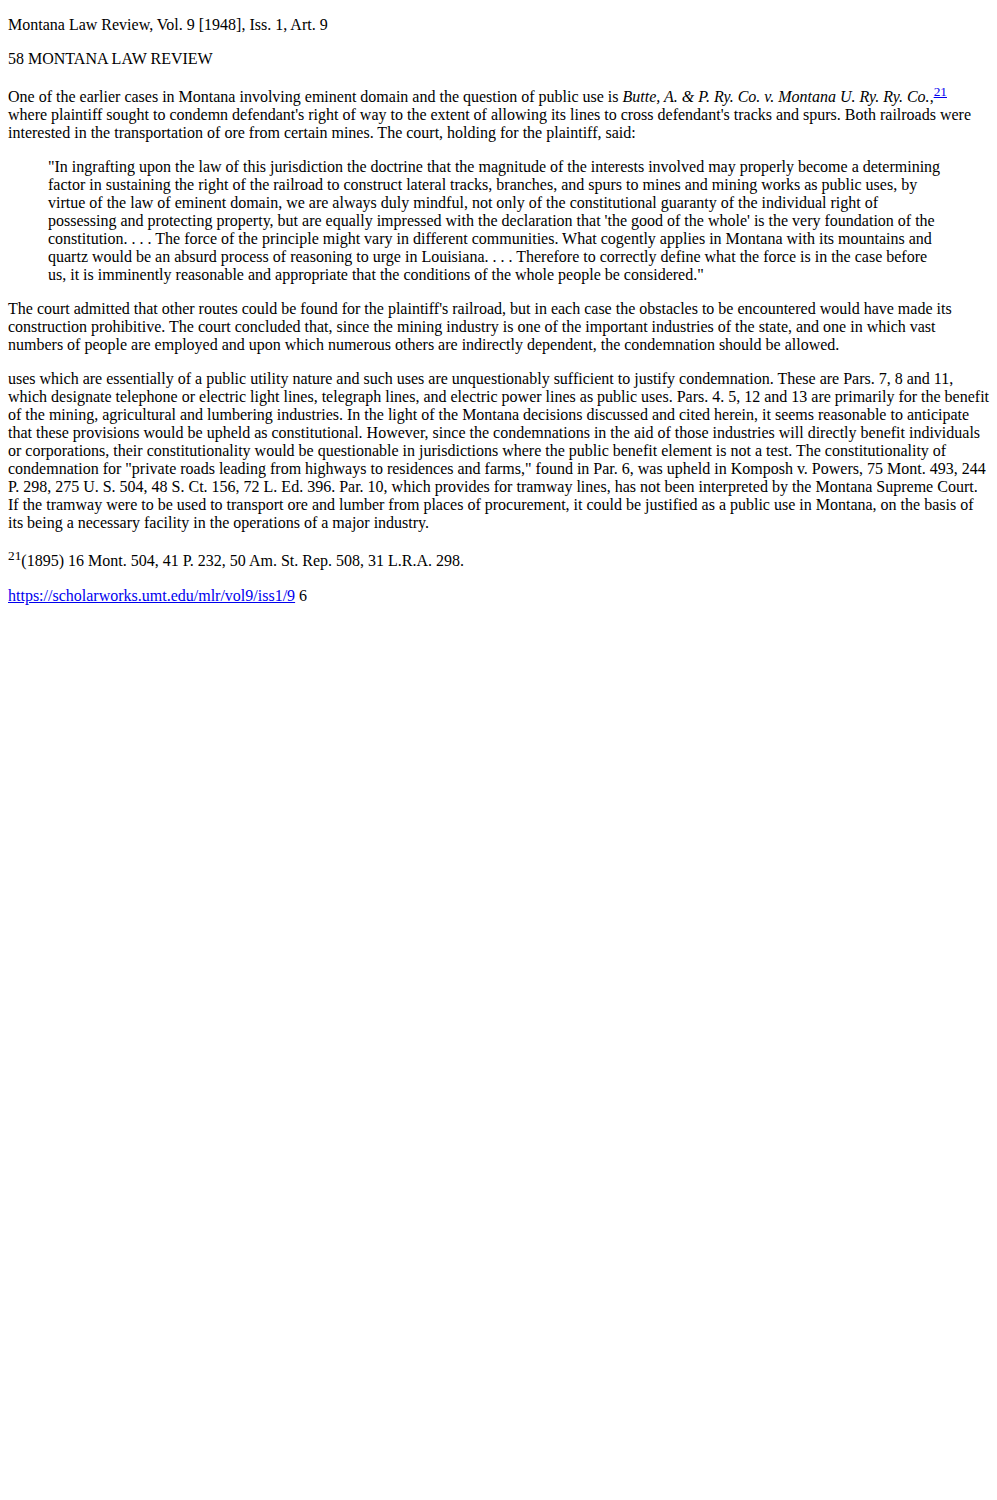Montana Law Review, Vol. 9 [1948], Iss. 1, Art. 9
58 MONTANA LAW REVIEW
One of the earlier cases in Montana involving eminent domain and the question of public use is Butte, A. & P. Ry. Co. v. Montana U. Ry. Ry. Co.,21 where plaintiff sought to condemn defendant's right of way to the extent of allowing its lines to cross defendant's tracks and spurs. Both railroads were interested in the transportation of ore from certain mines. The court, holding for the plaintiff, said:
"In ingrafting upon the law of this jurisdiction the doctrine that the magnitude of the interests involved may properly become a determining factor in sustaining the right of the railroad to construct lateral tracks, branches, and spurs to mines and mining works as public uses, by virtue of the law of eminent domain, we are always duly mindful, not only of the constitutional guaranty of the individual right of possessing and protecting property, but are equally impressed with the declaration that 'the good of the whole' is the very foundation of the constitution. . . . The force of the principle might vary in different communities. What cogently applies in Montana with its mountains and quartz would be an absurd process of reasoning to urge in Louisiana. . . . Therefore to correctly define what the force is in the case before us, it is imminently reasonable and appropriate that the conditions of the whole people be considered."
The court admitted that other routes could be found for the plaintiff's railroad, but in each case the obstacles to be encountered would have made its construction prohibitive. The court concluded that, since the mining industry is one of the important industries of the state, and one in which vast numbers of people are employed and upon which numerous others are indirectly dependent, the condemnation should be allowed.
uses which are essentially of a public utility nature and such uses are unquestionably sufficient to justify condemnation. These are Pars. 7, 8 and 11, which designate telephone or electric light lines, telegraph lines, and electric power lines as public uses. Pars. 4. 5, 12 and 13 are primarily for the benefit of the mining, agricultural and lumbering industries. In the light of the Montana decisions discussed and cited herein, it seems reasonable to anticipate that these provisions would be upheld as constitutional. However, since the condemnations in the aid of those industries will directly benefit individuals or corporations, their constitutionality would be questionable in jurisdictions where the public benefit element is not a test. The constitutionality of condemnation for "private roads leading from highways to residences and farms," found in Par. 6, was upheld in Komposh v. Powers, 75 Mont. 493, 244 P. 298, 275 U. S. 504, 48 S. Ct. 156, 72 L. Ed. 396. Par. 10, which provides for tramway lines, has not been interpreted by the Montana Supreme Court. If the tramway were to be used to transport ore and lumber from places of procurement, it could be justified as a public use in Montana, on the basis of its being a necessary facility in the operations of a major industry.
21(1895) 16 Mont. 504, 41 P. 232, 50 Am. St. Rep. 508, 31 L.R.A. 298.
https://scholarworks.umt.edu/mlr/vol9/iss1/9 6